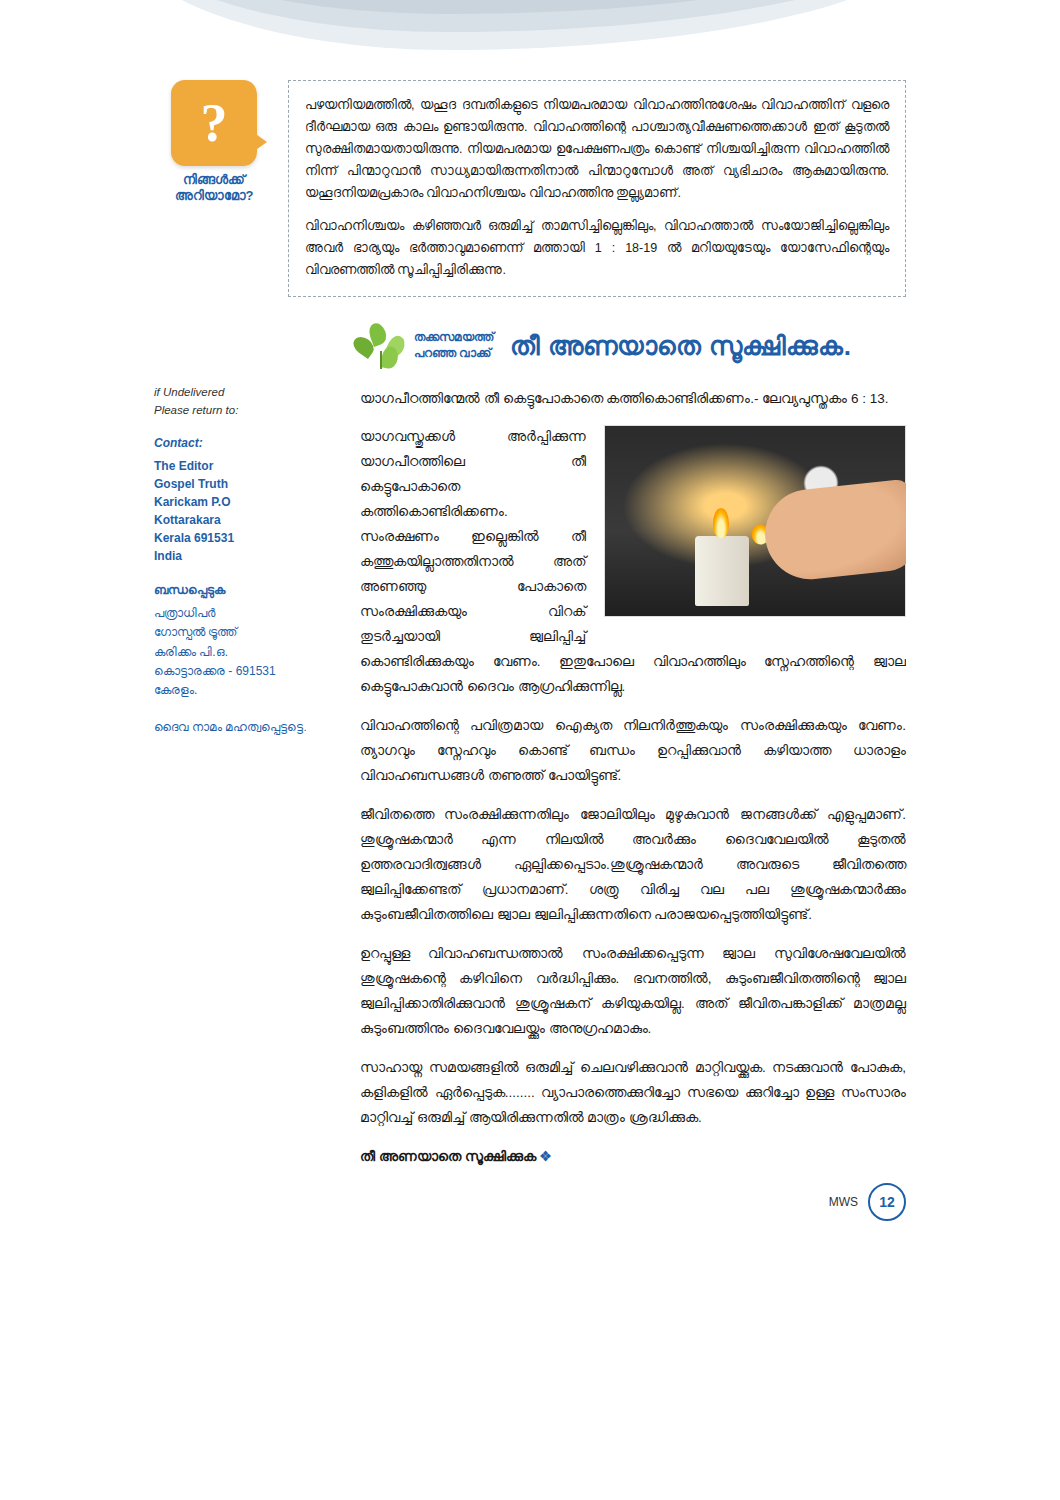നിങ്ങൾക്ക് അറിയാമോ?
പഴയനിയമത്തിൽ, യഹൂദ ദമ്പതികളുടെ നിയമപരമായ വിവാഹത്തിനുശേഷം വിവാഹത്തിന് വളരെ ദീർഘമായ ഒരു കാലം ഉണ്ടായിരുന്നു. വിവാഹത്തിന്റെ പാശ്ചാത്യവീക്ഷണത്തെക്കാൾ ഇത് കൂടുതൽ സുരക്ഷിതമായതായിരുന്നു. നിയമപരമായ ഉപേക്ഷണപത്രം കൊണ്ട് നിശ്ചയിച്ചിരുന്ന വിവാഹത്തിൽ നിന്ന് പിന്മാറുവാൻ സാധ്യമായിരുന്നതിനാൽ പിന്മാറുമ്പോൾ അത് വ്യഭിചാരം ആകുമായിരുന്നു. യഹൂദനിയമപ്രകാരം വിവാഹനിശ്ചയം വിവാഹത്തിനു തുല്ല്യമാണ്.
വിവാഹനിശ്ചയം കഴിഞ്ഞവർ ഒരുമിച്ച് താമസിച്ചില്ലെങ്കിലും, വിവാഹത്താൽ സംയോജിച്ചില്ലെങ്കിലും അവർ ഭാര്യയും ഭർത്താവുമാണെന്ന് മത്തായി 1 : 18-19 ൽ മറിയയുടേയും യോസേഫിന്റെയും വിവരണത്തിൽ സൂചിപ്പിച്ചിരിക്കുന്നു.
if Undelivered
Please return to:
Contact:
The Editor
Gospel Truth
Karickam P.O
Kottarakara
Kerala 691531
India
ബന്ധപ്പെടുക
പത്രാധിപർ
ഗോസ്പൽ ട്രൂത്ത്
കരിക്കം പി.ഒ.
കൊട്ടാരക്കര - 691531
കേരളം.
ദൈവ നാമം മഹത്വപ്പെട്ടട്ടെ.
തക്കസമയത്ത്
പറഞ്ഞ വാക്ക്
തീ അണയാതെ സൂക്ഷിക്കുക.
യാഗപീഠത്തിന്മേൽ തീ കെട്ടുപോകാതെ കത്തികൊണ്ടിരിക്കണം.- ലേവ്യപുസ്തകം 6 : 13.
യാഗവസ്തുക്കൾ അർപ്പിക്കുന്ന യാഗപീഠത്തിലെ തീ കെട്ടുപോകാതെ കത്തികൊണ്ടിരിക്കണം. സംരക്ഷണം ഇല്ലെങ്കിൽ തീ കത്തുകയില്ലാത്തതിനാൽ അത് അണഞ്ഞു പോകാതെ സംരക്ഷിക്കുകയും വിറക് തുടർച്ചയായി ജ്വലിപ്പിച്ച് കൊണ്ടിരിക്കുകയും വേണം. ഇതുപോലെ വിവാഹത്തിലും സ്നേഹത്തിന്റെ ജ്വാല കെട്ടുപോകുവാൻ ദൈവം ആഗ്രഹിക്കുന്നില്ല.
വിവാഹത്തിന്റെ പവിത്രമായ ഐക്യത നിലനിർത്തുകയും സംരക്ഷിക്കുകയും വേണം. ത്യാഗവും സ്നേഹവും കൊണ്ട് ബന്ധം ഉറപ്പിക്കുവാൻ കഴിയാത്ത ധാരാളം വിവാഹബന്ധങ്ങൾ തണുത്ത് പോയിട്ടുണ്ട്.
ജീവിതത്തെ സംരക്ഷിക്കുന്നതിലും ജോലിയിലും മുഴുകുവാൻ ജനങ്ങൾക്ക് എളുപ്പമാണ്. ശുശ്രൂഷകന്മാർ എന്ന നിലയിൽ അവർക്കും ദൈവവേലയിൽ കൂടുതൽ ഉത്തരവാദിത്വങ്ങൾ ഏല്പിക്കപ്പെടാം.ശുശ്രൂഷകന്മാർ അവരുടെ ജീവിതത്തെ ജ്വലിപ്പിക്കേണ്ടത് പ്രധാനമാണ്. ശത്രു വിരിച്ച വല പല ശുശ്രൂഷകന്മാർക്കും കുടുംബജീവിതത്തിലെ ജ്വാല ജ്വലിപ്പിക്കുന്നതിനെ പരാജയപ്പെടുത്തിയിട്ടുണ്ട്.
ഉറപ്പുള്ള വിവാഹബന്ധത്താൽ സംരക്ഷിക്കപ്പെടുന്ന ജ്വാല സുവിശേഷവേലയിൽ ശുശ്രൂഷകന്റെ കഴിവിനെ വർദ്ധിപ്പിക്കും. ഭവനത്തിൽ, കുടുംബജീവിതത്തിന്റെ ജ്വാല ജ്വലിപ്പിക്കാതിരിക്കുവാൻ ശുശ്രൂഷകന് കഴിയുകയില്ല. അത് ജീവിതപങ്കാളിക്ക് മാത്രമല്ല കുടുംബത്തിനും ദൈവവേലയ്ക്കും അനുഗ്രഹമാകും.
സാഹായ്ന സമയങ്ങളിൽ ഒരുമിച്ച് ചെലവഴിക്കുവാൻ മാറ്റിവയ്ക്കുക. നടക്കുവാൻ പോകുക, കളികളിൽ ഏർപ്പെടുക........ വ്യാപാരത്തെക്കുറിച്ചോ സഭയെ ക്കുറിച്ചോ ഉള്ള സംസാരം മാറ്റിവച്ച് ഒരുമിച്ച് ആയിരിക്കുന്നതിൽ മാത്രം ശ്രദ്ധിക്കുക.
തീ അണയാതെ സൂക്ഷിക്കുക ❖
MWS 12